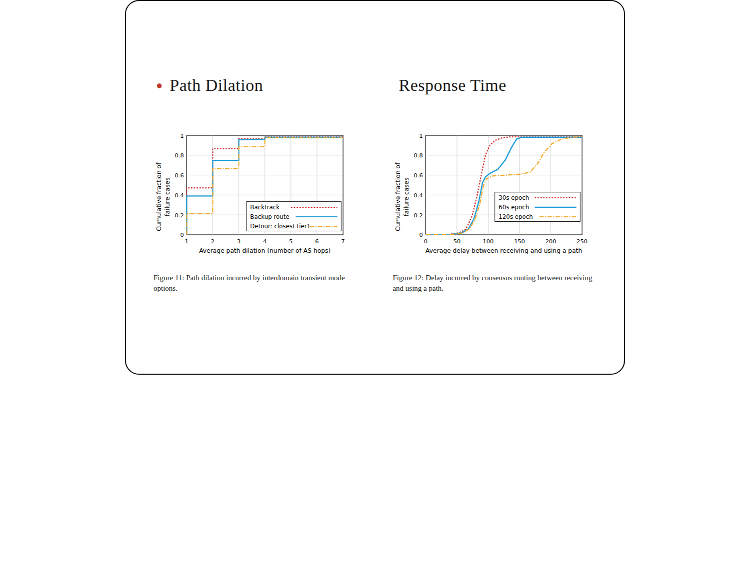●
Path Dilation
Response Time
Cumulative fraction of failure cases 1 0.8 0.6 0.4 0.2 0 1 2 3 4 5 6 7 Average path dilation (number of AS hops) Backtrack Backup route Detour: closest tier1
Figure 11: Path dilation incurred by interdomain transient mode options.
Cumulative fraction of failure cases 1 0.8 0.6 0.4 0.2 0 0 50 100 150 200 250 Average delay between receiving and using a path 30s epoch 60s epoch 120s epoch
Figure 12: Delay incurred by consensus routing between receiving and using a path.